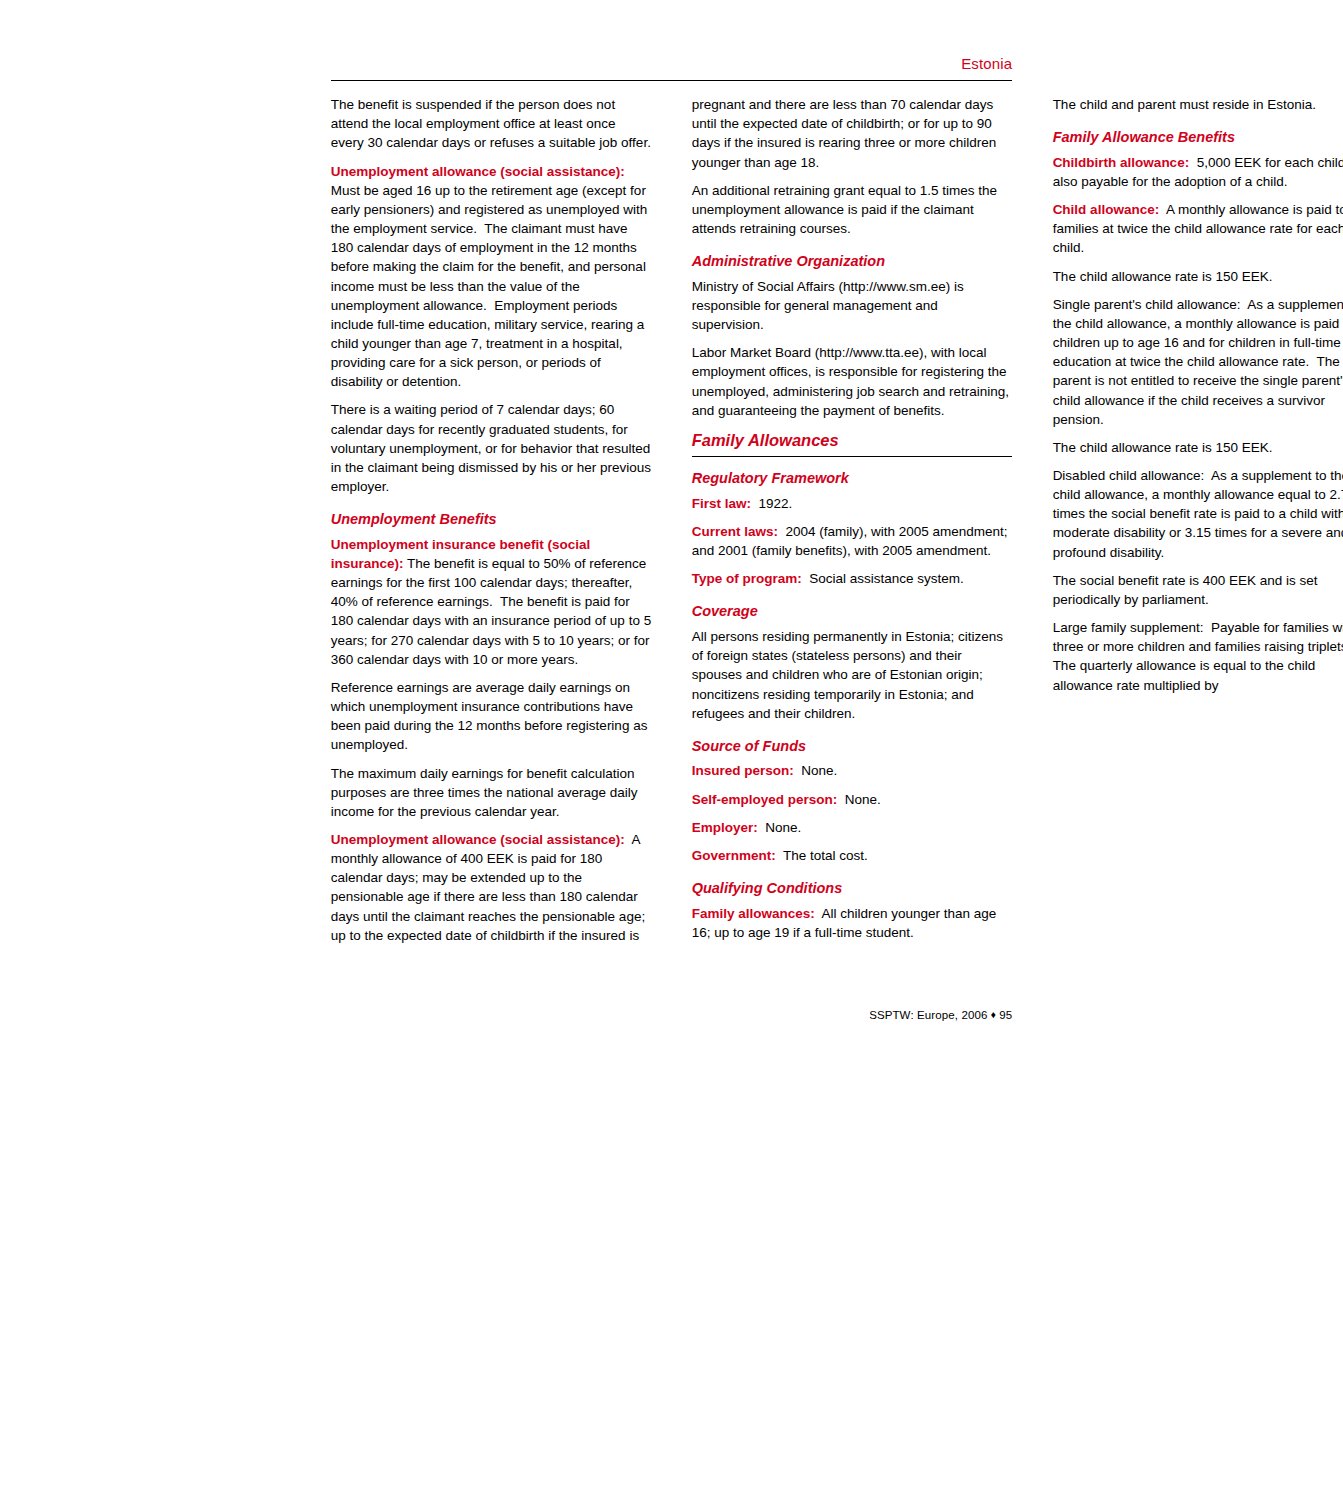Estonia
The benefit is suspended if the person does not attend the local employment office at least once every 30 calendar days or refuses a suitable job offer.
Unemployment allowance (social assistance): Must be aged 16 up to the retirement age (except for early pensioners) and registered as unemployed with the employment service. The claimant must have 180 calendar days of employment in the 12 months before making the claim for the benefit, and personal income must be less than the value of the unemployment allowance. Employment periods include full-time education, military service, rearing a child younger than age 7, treatment in a hospital, providing care for a sick person, or periods of disability or detention.
There is a waiting period of 7 calendar days; 60 calendar days for recently graduated students, for voluntary unemployment, or for behavior that resulted in the claimant being dismissed by his or her previous employer.
Unemployment Benefits
Unemployment insurance benefit (social insurance): The benefit is equal to 50% of reference earnings for the first 100 calendar days; thereafter, 40% of reference earnings. The benefit is paid for 180 calendar days with an insurance period of up to 5 years; for 270 calendar days with 5 to 10 years; or for 360 calendar days with 10 or more years.
Reference earnings are average daily earnings on which unemployment insurance contributions have been paid during the 12 months before registering as unemployed.
The maximum daily earnings for benefit calculation purposes are three times the national average daily income for the previous calendar year.
Unemployment allowance (social assistance): A monthly allowance of 400 EEK is paid for 180 calendar days; may be extended up to the pensionable age if there are less than 180 calendar days until the claimant reaches the pensionable age; up to the expected date of childbirth if the insured is pregnant and there are less than 70 calendar days until the expected date of childbirth; or for up to 90 days if the insured is rearing three or more children younger than age 18.
An additional retraining grant equal to 1.5 times the unemployment allowance is paid if the claimant attends retraining courses.
Administrative Organization
Ministry of Social Affairs (http://www.sm.ee) is responsible for general management and supervision.
Labor Market Board (http://www.tta.ee), with local employment offices, is responsible for registering the unemployed, administering job search and retraining, and guaranteeing the payment of benefits.
Family Allowances
Regulatory Framework
First law: 1922.
Current laws: 2004 (family), with 2005 amendment; and 2001 (family benefits), with 2005 amendment.
Type of program: Social assistance system.
Coverage
All persons residing permanently in Estonia; citizens of foreign states (stateless persons) and their spouses and children who are of Estonian origin; noncitizens residing temporarily in Estonia; and refugees and their children.
Source of Funds
Insured person: None.
Self-employed person: None.
Employer: None.
Government: The total cost.
Qualifying Conditions
Family allowances: All children younger than age 16; up to age 19 if a full-time student.
The child and parent must reside in Estonia.
Family Allowance Benefits
Childbirth allowance: 5,000 EEK for each child; also payable for the adoption of a child.
Child allowance: A monthly allowance is paid to families at twice the child allowance rate for each child.
The child allowance rate is 150 EEK.
Single parent's child allowance: As a supplement to the child allowance, a monthly allowance is paid for children up to age 16 and for children in full-time education at twice the child allowance rate. The parent is not entitled to receive the single parent's child allowance if the child receives a survivor pension.
The child allowance rate is 150 EEK.
Disabled child allowance: As a supplement to the child allowance, a monthly allowance equal to 2.7 times the social benefit rate is paid to a child with a moderate disability or 3.15 times for a severe and profound disability.
The social benefit rate is 400 EEK and is set periodically by parliament.
Large family supplement: Payable for families with three or more children and families raising triplets. The quarterly allowance is equal to the child allowance rate multiplied by
SSPTW: Europe, 2006 ♦ 95